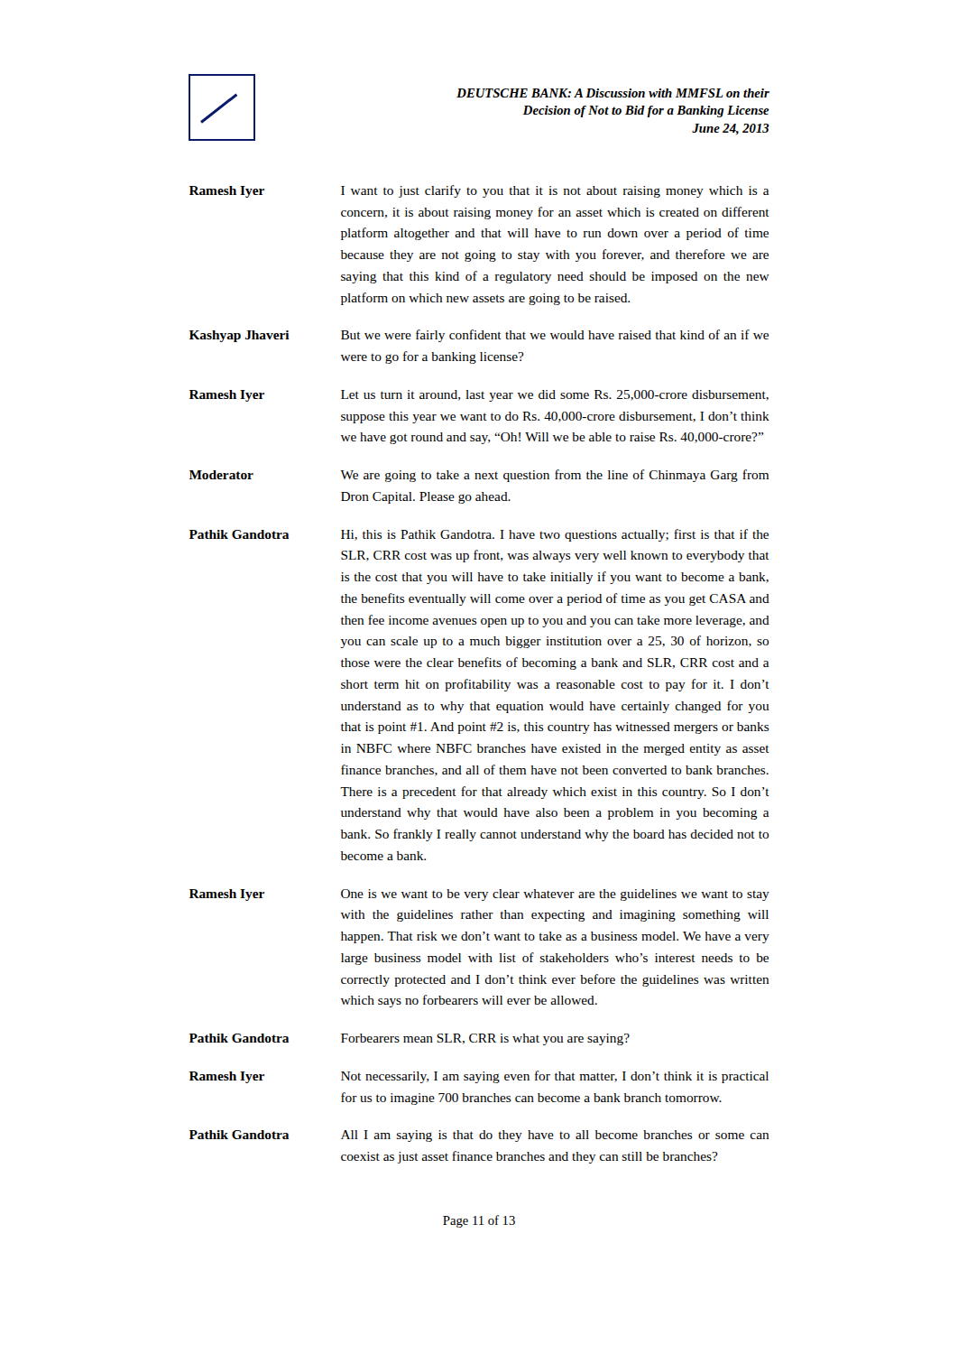DEUTSCHE BANK: A Discussion with MMFSL on their
Decision of Not to Bid for a Banking License
June 24, 2013
| Ramesh Iyer | I want to just clarify to you that it is not about raising money which is a concern, it is about raising money for an asset which is created on different platform altogether and that will have to run down over a period of time because they are not going to stay with you forever, and therefore we are saying that this kind of a regulatory need should be imposed on the new platform on which new assets are going to be raised. |
| Kashyap Jhaveri | But we were fairly confident that we would have raised that kind of an if we were to go for a banking license? |
| Ramesh Iyer | Let us turn it around, last year we did some Rs. 25,000-crore disbursement, suppose this year we want to do Rs. 40,000-crore disbursement, I don’t think we have got round and say, “Oh! Will we be able to raise Rs. 40,000-crore?” |
| Moderator | We are going to take a next question from the line of Chinmaya Garg from Dron Capital. Please go ahead. |
| Pathik Gandotra | Hi, this is Pathik Gandotra. I have two questions actually; first is that if the SLR, CRR cost was up front, was always very well known to everybody that is the cost that you will have to take initially if you want to become a bank, the benefits eventually will come over a period of time as you get CASA and then fee income avenues open up to you and you can take more leverage, and you can scale up to a much bigger institution over a 25, 30 of horizon, so those were the clear benefits of becoming a bank and SLR, CRR cost and a short term hit on profitability was a reasonable cost to pay for it. I don’t understand as to why that equation would have certainly changed for you that is point #1. And point #2 is, this country has witnessed mergers or banks in NBFC where NBFC branches have existed in the merged entity as asset finance branches, and all of them have not been converted to bank branches. There is a precedent for that already which exist in this country. So I don’t understand why that would have also been a problem in you becoming a bank. So frankly I really cannot understand why the board has decided not to become a bank. |
| Ramesh Iyer | One is we want to be very clear whatever are the guidelines we want to stay with the guidelines rather than expecting and imagining something will happen. That risk we don’t want to take as a business model. We have a very large business model with list of stakeholders who’s interest needs to be correctly protected and I don’t think ever before the guidelines was written which says no forbearers will ever be allowed. |
| Pathik Gandotra | Forbearers mean SLR, CRR is what you are saying? |
| Ramesh Iyer | Not necessarily, I am saying even for that matter, I don’t think it is practical for us to imagine 700 branches can become a bank branch tomorrow. |
| Pathik Gandotra | All I am saying is that do they have to all become branches or some can coexist as just asset finance branches and they can still be branches? |
Page 11 of 13